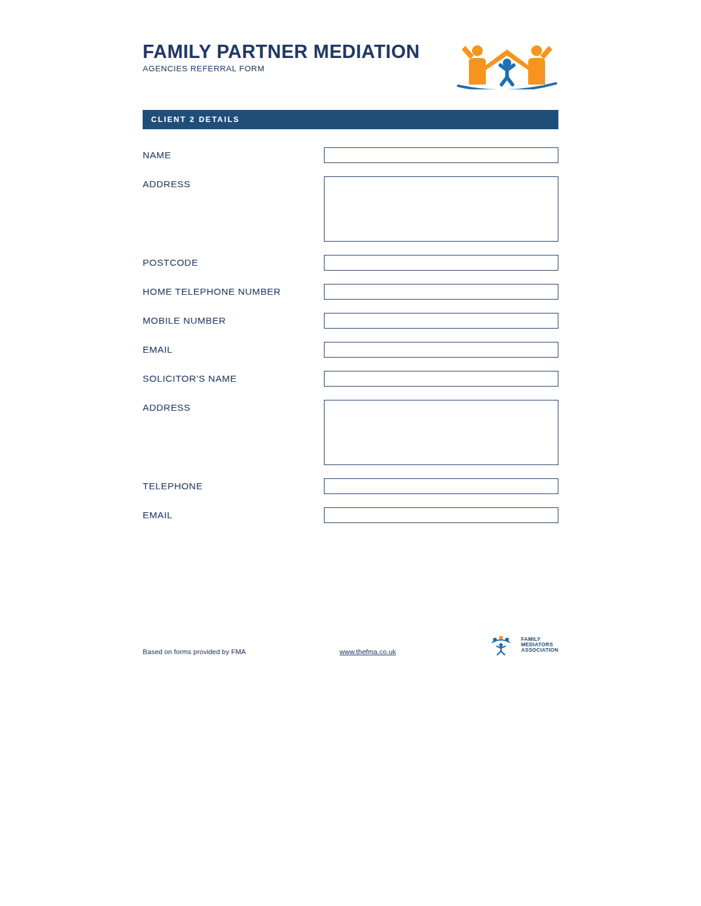Family Partner Mediation
Agencies Referral Form
Client 2 Details
Name
Address
Postcode
Home Telephone Number
Mobile Number
Email
Solicitor’s Name
Address
Telephone
Email
Based on forms provided by FMA
www.thefma.co.uk
Family
Mediators
Association